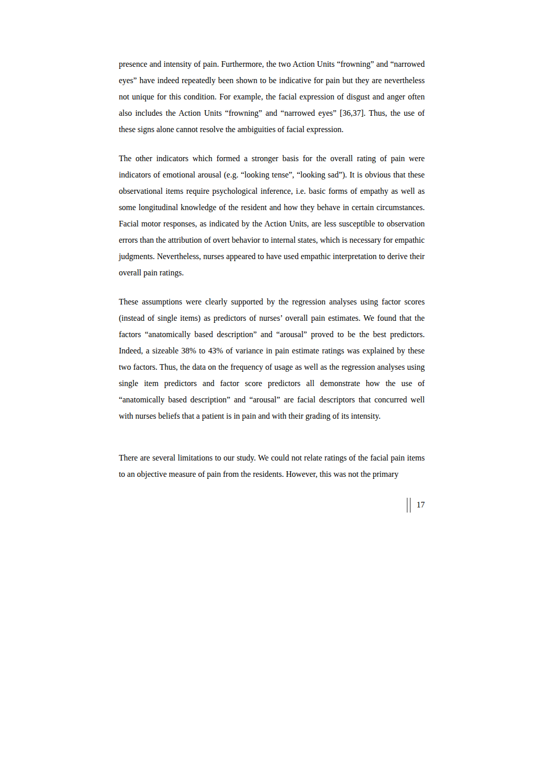presence and intensity of pain. Furthermore, the two Action Units “frowning” and “narrowed eyes” have indeed repeatedly been shown to be indicative for pain but they are nevertheless not unique for this condition. For example, the facial expression of disgust and anger often also includes the Action Units “frowning” and “narrowed eyes” [36,37]. Thus, the use of these signs alone cannot resolve the ambiguities of facial expression.
The other indicators which formed a stronger basis for the overall rating of pain were indicators of emotional arousal (e.g. “looking tense”, “looking sad”). It is obvious that these observational items require psychological inference, i.e. basic forms of empathy as well as some longitudinal knowledge of the resident and how they behave in certain circumstances. Facial motor responses, as indicated by the Action Units, are less susceptible to observation errors than the attribution of overt behavior to internal states, which is necessary for empathic judgments. Nevertheless, nurses appeared to have used empathic interpretation to derive their overall pain ratings.
These assumptions were clearly supported by the regression analyses using factor scores (instead of single items) as predictors of nurses’ overall pain estimates. We found that the factors “anatomically based description” and “arousal” proved to be the best predictors. Indeed, a sizeable 38% to 43% of variance in pain estimate ratings was explained by these two factors. Thus, the data on the frequency of usage as well as the regression analyses using single item predictors and factor score predictors all demonstrate how the use of “anatomically based description” and “arousal” are facial descriptors that concurred well with nurses beliefs that a patient is in pain and with their grading of its intensity.
There are several limitations to our study. We could not relate ratings of the facial pain items to an objective measure of pain from the residents. However, this was not the primary
17